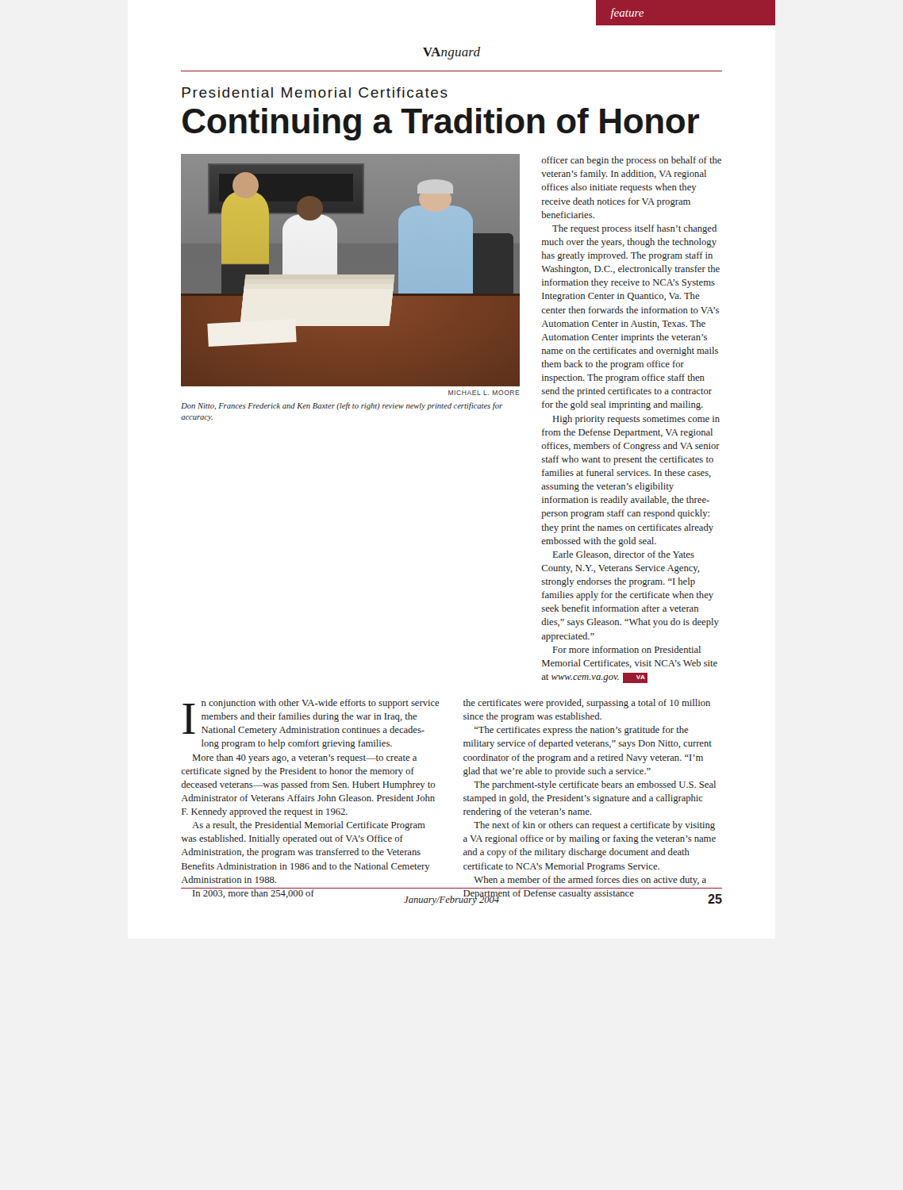feature
VA nguard
Presidential Memorial Certificates
Continuing a Tradition of Honor
MICHAEL L. MOORE
Don Nitto, Frances Frederick and Ken Baxter (left to right) review newly printed certificates for accuracy.
officer can begin the process on behalf of the veteran’s family. In addition, VA regional offices also initiate requests when they receive death notices for VA program beneficiaries.
The request process itself hasn’t changed much over the years, though the technology has greatly improved. The program staff in Washington, D.C., electronically transfer the information they receive to NCA’s Systems Integration Center in Quantico, Va. The center then forwards the information to VA’s Automation Center in Austin, Texas. The Automation Center imprints the veteran’s name on the certificates and overnight mails them back to the program office for inspection. The program office staff then send the printed certificates to a contractor for the gold seal imprinting and mailing.
High priority requests sometimes come in from the Defense Department, VA regional offices, members of Congress and VA senior staff who want to present the certificates to families at funeral services. In these cases, assuming the veteran’s eligibility information is readily available, the three-person program staff can respond quickly: they print the names on certificates already embossed with the gold seal.
Earle Gleason, director of the Yates County, N.Y., Veterans Service Agency, strongly endorses the program. “I help families apply for the certificate when they seek benefit information after a veteran dies,” says Gleason. “What you do is deeply appreciated.”
For more information on Presidential Memorial Certificates, visit NCA’s Web site at www.cem.va.gov. VA
In conjunction with other VA-wide efforts to support service members and their families during the war in Iraq, the National Cemetery Administration continues a decades-long program to help comfort grieving families.
More than 40 years ago, a veteran’s request—to create a certificate signed by the President to honor the memory of deceased veterans—was passed from Sen. Hubert Humphrey to Administrator of Veterans Affairs John Gleason. President John F. Kennedy approved the request in 1962.
As a result, the Presidential Memorial Certificate Program was established. Initially operated out of VA’s Office of Administration, the program was transferred to the Veterans Benefits Administration in 1986 and to the National Cemetery Administration in 1988.
In 2003, more than 254,000 of
the certificates were provided, surpassing a total of 10 million since the program was established.
“The certificates express the nation’s gratitude for the military service of departed veterans,” says Don Nitto, current coordinator of the program and a retired Navy veteran. “I’m glad that we’re able to provide such a service.”
The parchment-style certificate bears an embossed U.S. Seal stamped in gold, the President’s signature and a calligraphic rendering of the veteran’s name.
The next of kin or others can request a certificate by visiting a VA regional office or by mailing or faxing the veteran’s name and a copy of the military discharge document and death certificate to NCA’s Memorial Programs Service.
When a member of the armed forces dies on active duty, a Department of Defense casualty assistance
January/February 2004 25